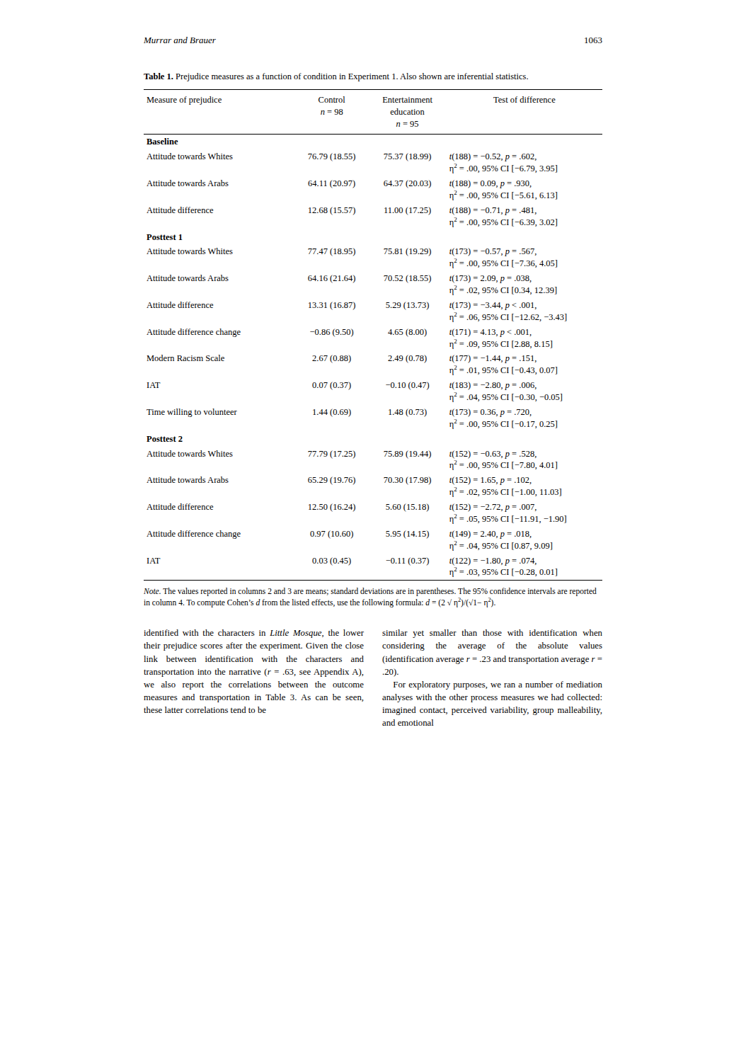Murrar and Brauer 1063
Table 1. Prejudice measures as a function of condition in Experiment 1. Also shown are inferential statistics.
| Measure of prejudice | Control n = 98 | Entertainment education n = 95 | Test of difference |
| --- | --- | --- | --- |
| Baseline | | | |
| Attitude towards Whites | 76.79 (18.55) | 75.37 (18.99) | t (188) = −0.52, p = .602, η 2 = .00, 95% CI [−6.79, 3.95] |
| Attitude towards Arabs | 64.11 (20.97) | 64.37 (20.03) | t (188) = 0.09, p = .930, η 2 = .00, 95% CI [−5.61, 6.13] |
| Attitude difference | 12.68 (15.57) | 11.00 (17.25) | t (188) = −0.71, p = .481, η 2 = .00, 95% CI [−6.39, 3.02] |
| Posttest 1 | | | |
| Attitude towards Whites | 77.47 (18.95) | 75.81 (19.29) | t (173) = −0.57, p = .567, η 2 = .00, 95% CI [−7.36, 4.05] |
| Attitude towards Arabs | 64.16 (21.64) | 70.52 (18.55) | t (173) = 2.09, p = .038, η 2 = .02, 95% CI [0.34, 12.39] |
| Attitude difference | 13.31 (16.87) | 5.29 (13.73) | t (173) = −3.44, p < .001, η 2 = .06, 95% CI [−12.62, −3.43] |
| Attitude difference change | −0.86 (9.50) | 4.65 (8.00) | t (171) = 4.13, p < .001, η 2 = .09, 95% CI [2.88, 8.15] |
| Modern Racism Scale | 2.67 (0.88) | 2.49 (0.78) | t (177) = −1.44, p = .151, η 2 = .01, 95% CI [−0.43, 0.07] |
| IAT | 0.07 (0.37) | −0.10 (0.47) | t (183) = −2.80, p = .006, η 2 = .04, 95% CI [−0.30, −0.05] |
| Time willing to volunteer | 1.44 (0.69) | 1.48 (0.73) | t (173) = 0.36, p = .720, η 2 = .00, 95% CI [−0.17, 0.25] |
| Posttest 2 | | | |
| Attitude towards Whites | 77.79 (17.25) | 75.89 (19.44) | t (152) = −0.63, p = .528, η 2 = .00, 95% CI [−7.80, 4.01] |
| Attitude towards Arabs | 65.29 (19.76) | 70.30 (17.98) | t (152) = 1.65, p = .102, η 2 = .02, 95% CI [−1.00, 11.03] |
| Attitude difference | 12.50 (16.24) | 5.60 (15.18) | t (152) = −2.72, p = .007, η 2 = .05, 95% CI [−11.91, −1.90] |
| Attitude difference change | 0.97 (10.60) | 5.95 (14.15) | t (149) = 2.40, p = .018, η 2 = .04, 95% CI [0.87, 9.09] |
| IAT | 0.03 (0.45) | −0.11 (0.37) | t (122) = −1.80, p = .074, η 2 = .03, 95% CI [−0.28, 0.01] |
Note. The values reported in columns 2 and 3 are means; standard deviations are in parentheses. The 95% confidence intervals are reported in column 4. To compute Cohen’s d from the listed effects, use the following formula: d = (2 √ η2)/(√1− η2).
identified with the characters in Little Mosque, the lower their prejudice scores after the experiment. Given the close link between identification with the characters and transportation into the narrative (r = .63, see Appendix A), we also report the correlations between the outcome measures and transportation in Table 3. As can be seen, these latter correlations tend to be
similar yet smaller than those with identification when considering the average of the absolute values (identification average r = .23 and transportation average r = .20).
For exploratory purposes, we ran a number of mediation analyses with the other process measures we had collected: imagined contact, perceived variability, group malleability, and emotional